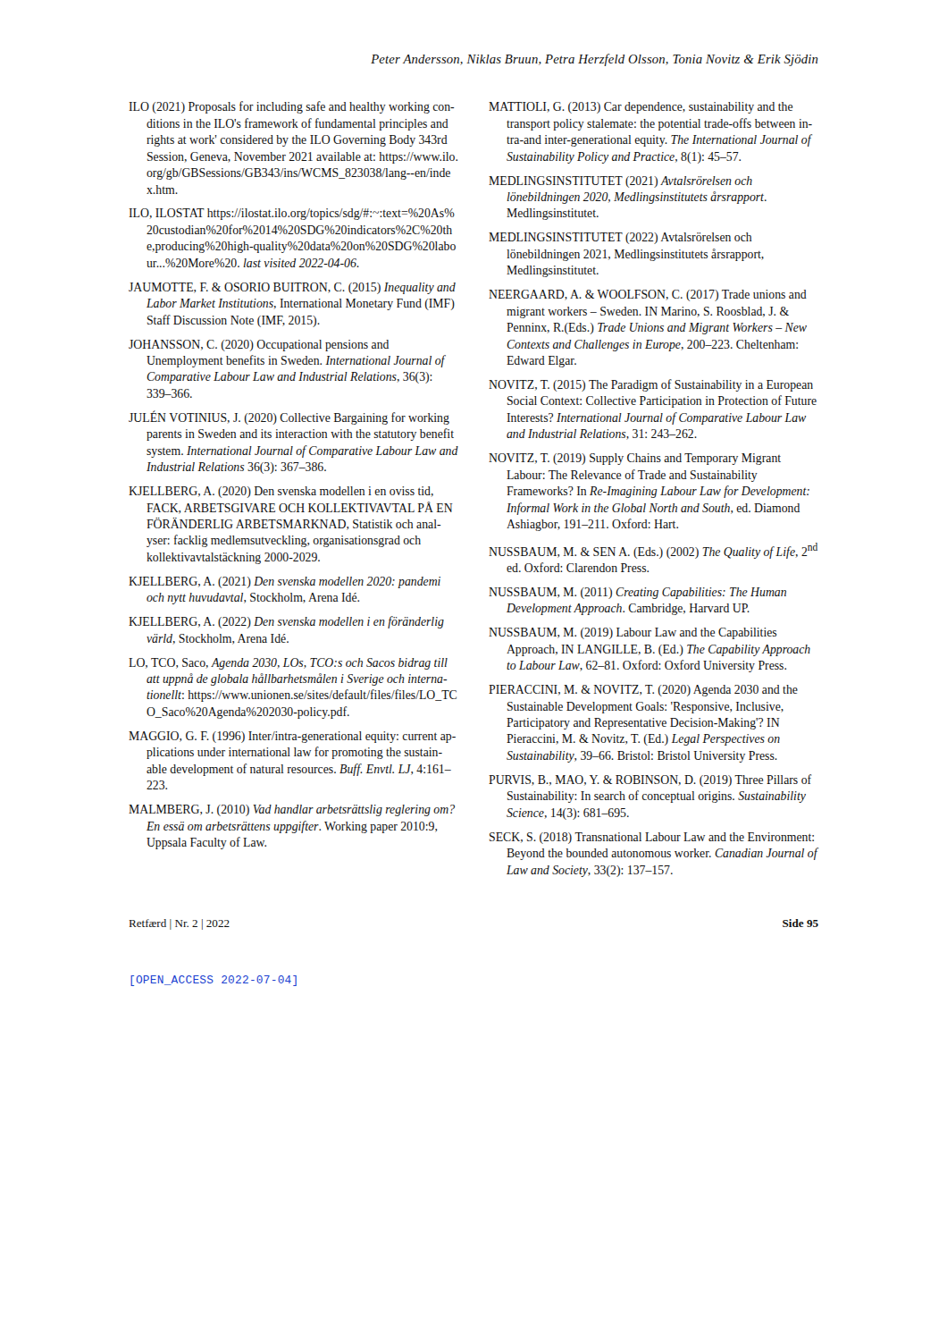Peter Andersson, Niklas Bruun, Petra Herzfeld Olsson, Tonia Novitz & Erik Sjödin
ILO (2021) Proposals for including safe and healthy working conditions in the ILO's framework of fundamental principles and rights at work' considered by the ILO Governing Body 343rd Session, Geneva, November 2021 available at: https://www.ilo.org/gb/GBSessions/GB343/ins/WCMS_823038/lang--en/index.htm.
ILO, ILOSTAT https://ilostat.ilo.org/topics/sdg/#:~:text=%20As%20custodian%20for%2014%20SDG%20indicators%2C%20the,producing%20high-quality%20data%20on%20SDG%20labour...%20More%20. last visited 2022-04-06.
JAUMOTTE, F. & OSORIO BUITRON, C. (2015) Inequality and Labor Market Institutions, International Monetary Fund (IMF) Staff Discussion Note (IMF, 2015).
JOHANSSON, C. (2020) Occupational pensions and Unemployment benefits in Sweden. International Journal of Comparative Labour Law and Industrial Relations, 36(3): 339–366.
JULÉN VOTINIUS, J. (2020) Collective Bargaining for working parents in Sweden and its interaction with the statutory benefit system. International Journal of Comparative Labour Law and Industrial Relations 36(3): 367–386.
KJELLBERG, A. (2020) Den svenska modellen i en oviss tid, FACK, ARBETSGIVARE OCH KOLLEKTIVAVTAL PÅ EN FÖRÄNDERLIG ARBETSMARKNAD, Statistik och analyser: facklig medlemsutveckling, organisationsgrad och kollektivavtalstäckning 2000-2029.
KJELLBERG, A. (2021) Den svenska modellen 2020: pandemi och nytt huvudavtal, Stockholm, Arena Idé.
KJELLBERG, A. (2022) Den svenska modellen i en föränderlig värld, Stockholm, Arena Idé.
LO, TCO, Saco, Agenda 2030, LOs, TCO:s och Sacos bidrag till att uppnå de globala hållbarhetsmålen i Sverige och internationellt: https://www.unionen.se/sites/default/files/files/LO_TCO_Saco%20Agenda%202030-policy.pdf.
MAGGIO, G. F. (1996) Inter/intra-generational equity: current applications under international law for promoting the sustainable development of natural resources. Buff. Envtl. LJ, 4:161–223.
MALMBERG, J. (2010) Vad handlar arbetsrättslig reglering om? En essä om arbetsrättens uppgifter. Working paper 2010:9, Uppsala Faculty of Law.
MATTIOLI, G. (2013) Car dependence, sustainability and the transport policy stalemate: the potential trade-offs between intra-and inter-generational equity. The International Journal of Sustainability Policy and Practice, 8(1): 45–57.
MEDLINGSINSTITUTET (2021) Avtalsrörelsen och lönebildningen 2020, Medlingsinstitutets årsrapport. Medlingsinstitutet.
MEDLINGSINSTITUTET (2022) Avtalsrörelsen och lönebildningen 2021, Medlingsinstitutets årsrapport, Medlingsinstitutet.
NEERGAARD, A. & WOOLFSON, C. (2017) Trade unions and migrant workers – Sweden. IN Marino, S. Roosblad, J. & Penninx, R.(Eds.) Trade Unions and Migrant Workers – New Contexts and Challenges in Europe, 200–223. Cheltenham: Edward Elgar.
NOVITZ, T. (2015) The Paradigm of Sustainability in a European Social Context: Collective Participation in Protection of Future Interests? International Journal of Comparative Labour Law and Industrial Relations, 31: 243–262.
NOVITZ, T. (2019) Supply Chains and Temporary Migrant Labour: The Relevance of Trade and Sustainability Frameworks? In Re-Imagining Labour Law for Development: Informal Work in the Global North and South, ed. Diamond Ashiagbor, 191–211. Oxford: Hart.
NUSSBAUM, M. & SEN A. (Eds.) (2002) The Quality of Life, 2nd ed. Oxford: Clarendon Press.
NUSSBAUM, M. (2011) Creating Capabilities: The Human Development Approach. Cambridge, Harvard UP.
NUSSBAUM, M. (2019) Labour Law and the Capabilities Approach, IN LANGILLE, B. (Ed.) The Capability Approach to Labour Law, 62–81. Oxford: Oxford University Press.
PIERACCINI, M. & NOVITZ, T. (2020) Agenda 2030 and the Sustainable Development Goals: 'Responsive, Inclusive, Participatory and Representative Decision-Making'? IN Pieraccini, M. & Novitz, T. (Ed.) Legal Perspectives on Sustainability, 39–66. Bristol: Bristol University Press.
PURVIS, B., MAO, Y. & ROBINSON, D. (2019) Three Pillars of Sustainability: In search of conceptual origins. Sustainability Science, 14(3): 681–695.
SECK, S. (2018) Transnational Labour Law and the Environment: Beyond the bounded autonomous worker. Canadian Journal of Law and Society, 33(2): 137–157.
Retfærd | Nr. 2 | 2022 Side 95
[OPEN_ACCESS 2022-07-04]